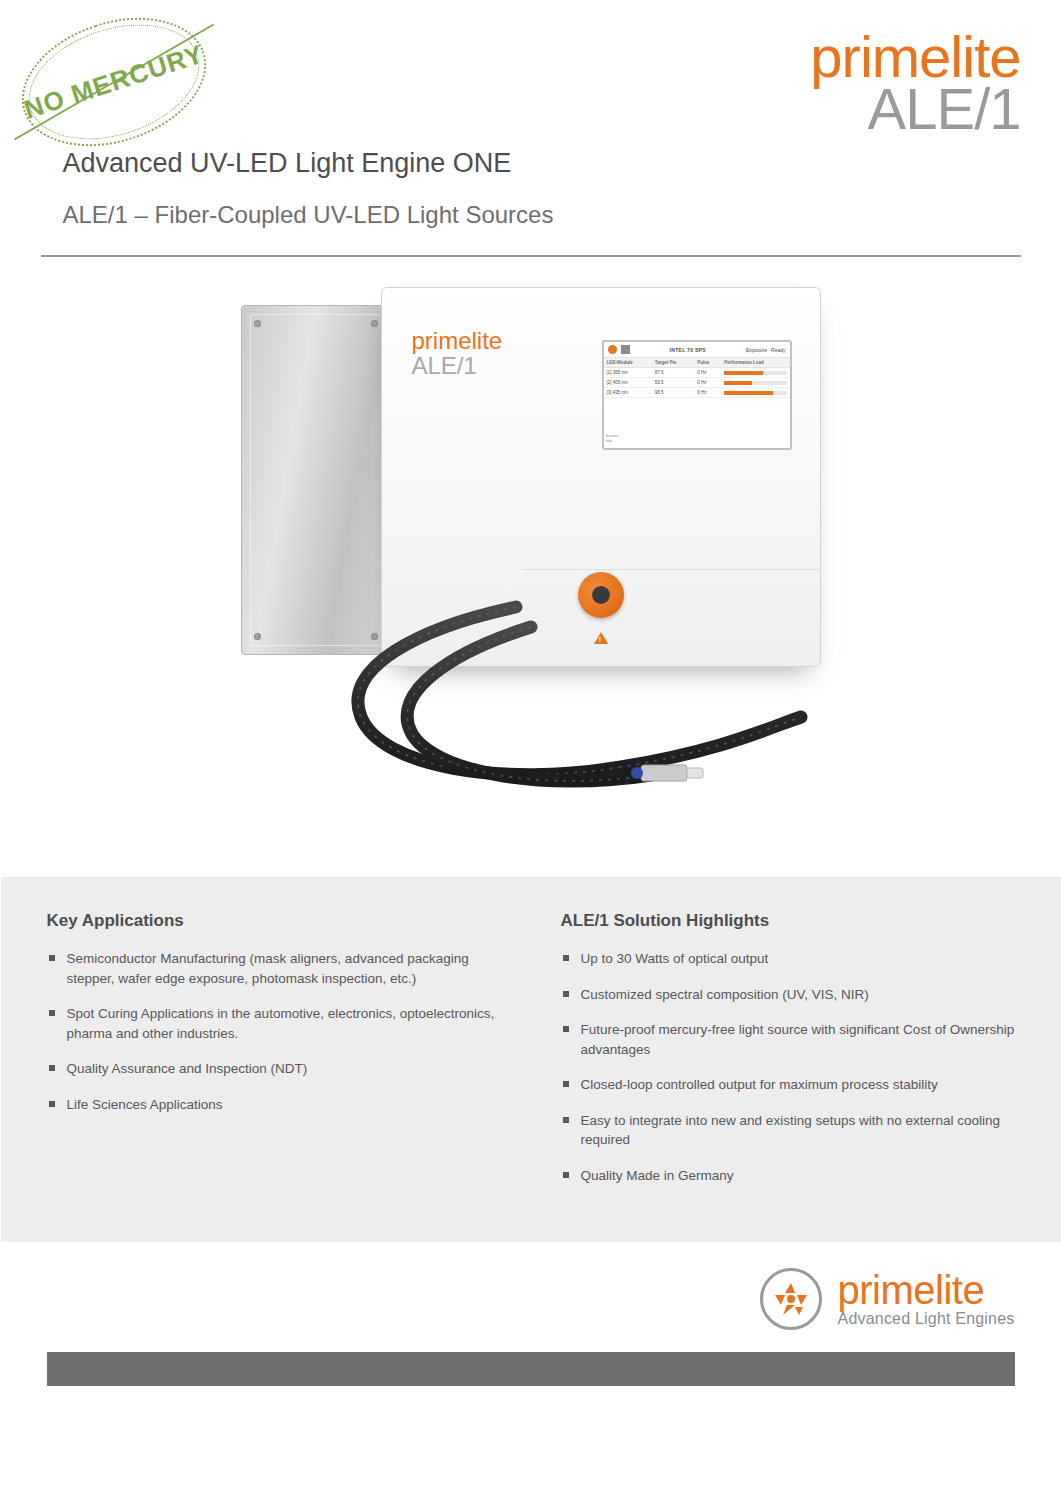NO MERCURY
primelite
ALE/1
Advanced UV-LED Light Engine ONE
ALE/1 – Fiber-Coupled UV-LED Light Sources
primelite
ALE/1
INTEL 70 SPS Exposure Ready
| LED-Module | Target Pw. | Pulse | Performance Load |
| --- | --- | --- | --- |
| [1] 365 nm | 87.5 | 0 Hz | |
| [2] 405 nm | 59.5 | 0 Hz | |
| [3] 435 nm | 98.5 | 0 Hz | |
Service
Info
Key Applications
Semiconductor Manufacturing (mask aligners, advanced packaging stepper, wafer edge exposure, photomask inspection, etc.)
Spot Curing Applications in the automotive, electronics, optoelectronics, pharma and other industries.
Quality Assurance and Inspection (NDT)
Life Sciences Applications
ALE/1 Solution Highlights
Up to 30 Watts of optical output
Customized spectral composition (UV, VIS, NIR)
Future-proof mercury-free light source with significant Cost of Ownership advantages
Closed-loop controlled output for maximum process stability
Easy to integrate into new and existing setups with no external cooling required
Quality Made in Germany
primelite
Advanced Light Engines